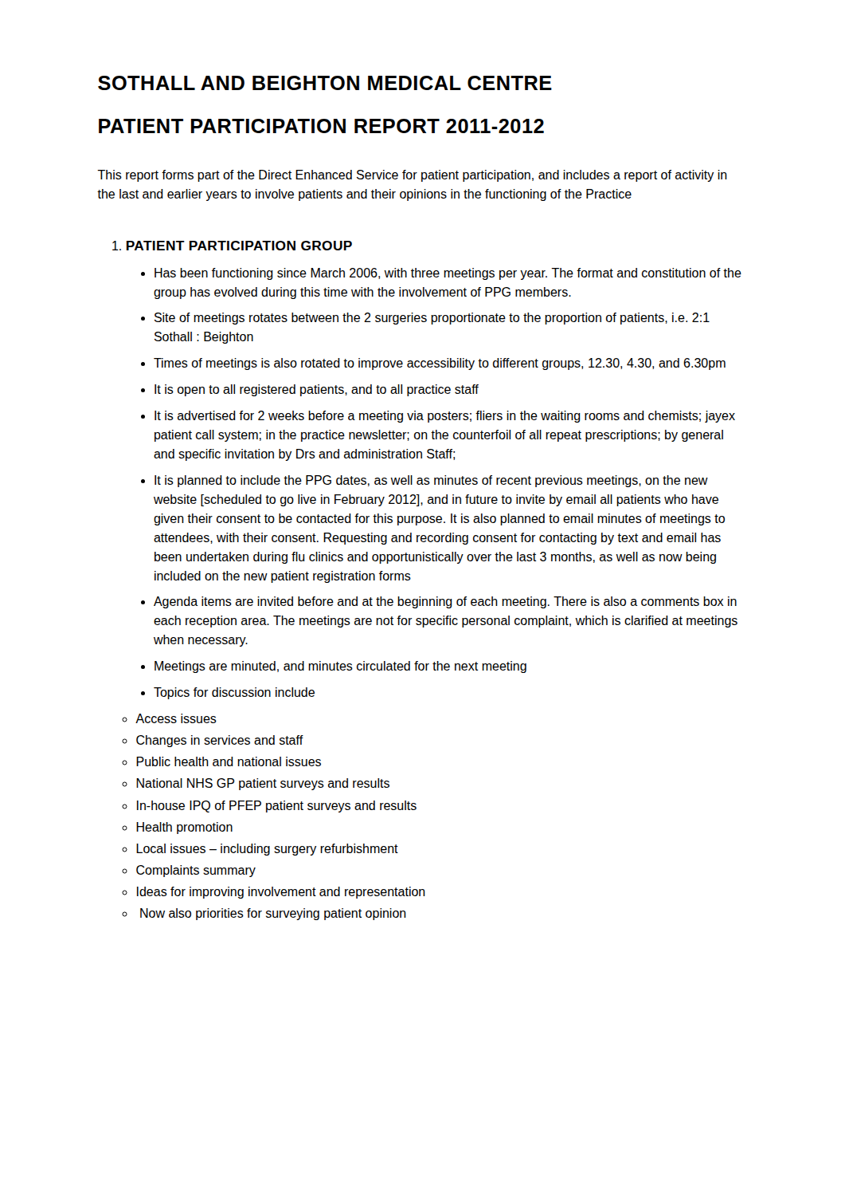SOTHALL AND BEIGHTON MEDICAL CENTRE
PATIENT PARTICIPATION REPORT 2011-2012
This report forms part of the Direct Enhanced Service for patient participation, and includes a report of activity in the last and earlier years to involve patients and their opinions in the functioning of the Practice
PATIENT PARTICIPATION GROUP
Has been functioning since March 2006, with three meetings per year. The format and constitution of the group has evolved during this time with the involvement of PPG members.
Site of meetings rotates between the 2 surgeries proportionate to the proportion of patients, i.e. 2:1 Sothall : Beighton
Times of meetings is also rotated to improve accessibility to different groups, 12.30, 4.30, and 6.30pm
It is open to all registered patients, and to all practice staff
It is advertised for 2 weeks before a meeting via posters; fliers in the waiting rooms and chemists; jayex patient call system; in the practice newsletter; on the counterfoil of all repeat prescriptions; by general and specific invitation by Drs and administration Staff;
It is planned to include the PPG dates, as well as minutes of recent previous meetings, on the new website [scheduled to go live in February 2012], and in future to invite by email all patients who have given their consent to be contacted for this purpose. It is also planned to email minutes of meetings to attendees, with their consent. Requesting and recording consent for contacting by text and email has been undertaken during flu clinics and opportunistically over the last 3 months, as well as now being included on the new patient registration forms
Agenda items are invited before and at the beginning of each meeting. There is also a comments box in each reception area. The meetings are not for specific personal complaint, which is clarified at meetings when necessary.
Meetings are minuted, and minutes circulated for the next meeting
Topics for discussion include
Access issues
Changes in services and staff
Public health and national issues
National NHS GP patient surveys and results
In-house IPQ of PFEP patient surveys and results
Health promotion
Local issues – including surgery refurbishment
Complaints summary
Ideas for improving involvement and representation
Now also priorities for surveying patient opinion